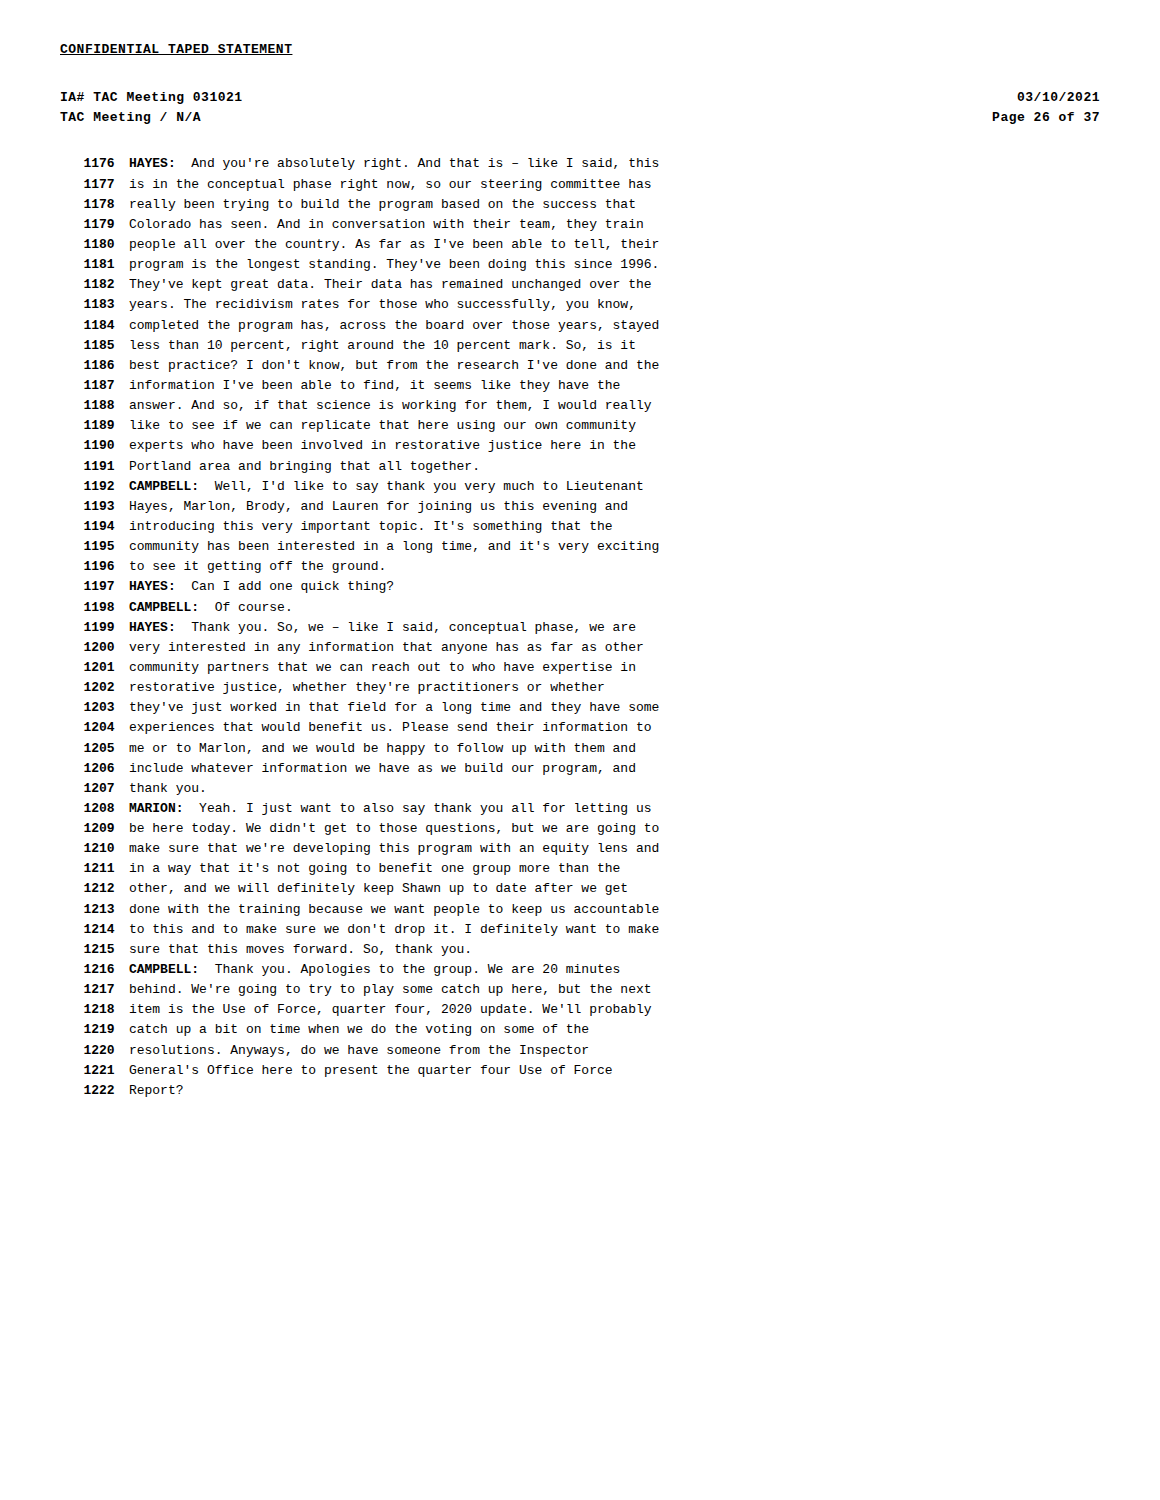CONFIDENTIAL TAPED STATEMENT
IA# TAC Meeting 031021 03/10/2021
TAC Meeting / N/A Page 26 of 37
HAYES: And you're absolutely right. And that is – like I said, this
is in the conceptual phase right now, so our steering committee has
really been trying to build the program based on the success that
Colorado has seen. And in conversation with their team, they train
people all over the country. As far as I've been able to tell, their
program is the longest standing. They've been doing this since 1996.
They've kept great data. Their data has remained unchanged over the
years. The recidivism rates for those who successfully, you know,
completed the program has, across the board over those years, stayed
less than 10 percent, right around the 10 percent mark. So, is it
best practice? I don't know, but from the research I've done and the
information I've been able to find, it seems like they have the
answer. And so, if that science is working for them, I would really
like to see if we can replicate that here using our own community
experts who have been involved in restorative justice here in the
Portland area and bringing that all together.
CAMPBELL: Well, I'd like to say thank you very much to Lieutenant
Hayes, Marlon, Brody, and Lauren for joining us this evening and
introducing this very important topic. It's something that the
community has been interested in a long time, and it's very exciting
to see it getting off the ground.
HAYES: Can I add one quick thing?
CAMPBELL: Of course.
HAYES: Thank you. So, we – like I said, conceptual phase, we are
very interested in any information that anyone has as far as other
community partners that we can reach out to who have expertise in
restorative justice, whether they're practitioners or whether
they've just worked in that field for a long time and they have some
experiences that would benefit us. Please send their information to
me or to Marlon, and we would be happy to follow up with them and
include whatever information we have as we build our program, and
thank you.
MARION: Yeah. I just want to also say thank you all for letting us
be here today. We didn't get to those questions, but we are going to
make sure that we're developing this program with an equity lens and
in a way that it's not going to benefit one group more than the
other, and we will definitely keep Shawn up to date after we get
done with the training because we want people to keep us accountable
to this and to make sure we don't drop it. I definitely want to make
sure that this moves forward. So, thank you.
CAMPBELL: Thank you. Apologies to the group. We are 20 minutes
behind. We're going to try to play some catch up here, but the next
item is the Use of Force, quarter four, 2020 update. We'll probably
catch up a bit on time when we do the voting on some of the
resolutions. Anyways, do we have someone from the Inspector
General's Office here to present the quarter four Use of Force
Report?